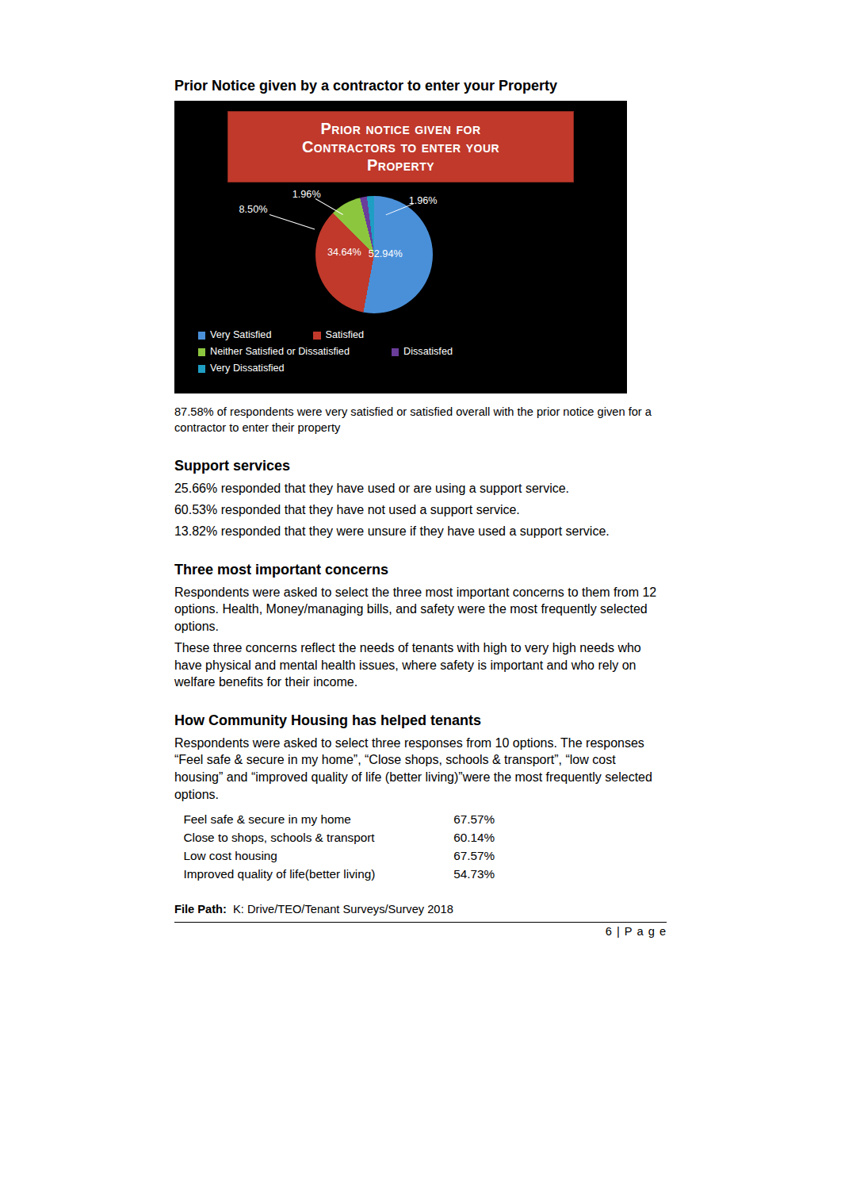Prior Notice given by a contractor to enter your Property
Prior notice given for
Contractors to enter your
Property
52.94% 34.64% 8.50% 1.96% 1.96%
Very Satisfied Satisfied
Neither Satisfied or Dissatisfied Dissatisfed
Very Dissatisfied
87.58% of respondents were very satisfied or satisfied overall with the prior notice given for a contractor to enter their property
Support services
25.66% responded that they have used or are using a support service.
60.53% responded that they have not used a support service.
13.82% responded that they were unsure if they have used a support service.
Three most important concerns
Respondents were asked to select the three most important concerns to them from 12 options. Health, Money/managing bills, and safety were the most frequently selected options.
These three concerns reflect the needs of tenants with high to very high needs who have physical and mental health issues, where safety is important and who rely on welfare benefits for their income.
How Community Housing has helped tenants
Respondents were asked to select three responses from 10 options. The responses “Feel safe & secure in my home”, “Close shops, schools & transport”, “low cost housing” and “improved quality of life (better living)”were the most frequently selected options.
| Feel safe & secure in my home | 67.57% |
| Close to shops, schools & transport | 60.14% |
| Low cost housing | 67.57% |
| Improved quality of life(better living) | 54.73% |
File Path: K: Drive/TEO/Tenant Surveys/Survey 2018
6 | P a g e